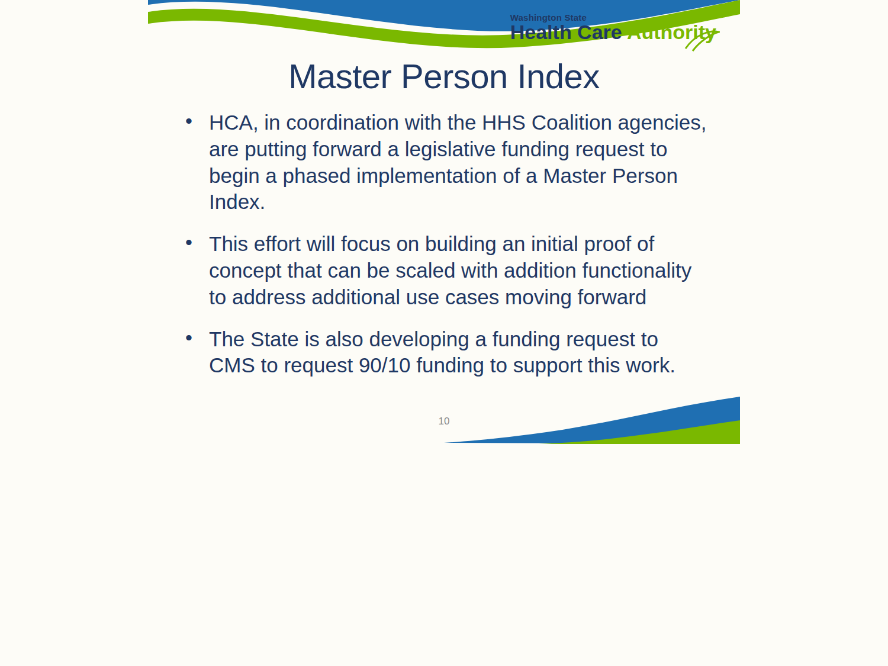Washington State
Health Care Authority
Master Person Index
HCA, in coordination with the HHS Coalition agencies, are putting forward a legislative funding request to begin a phased implementation of a Master Person Index.
This effort will focus on building an initial proof of concept that can be scaled with addition functionality to address additional use cases moving forward
The State is also developing a funding request to CMS to request 90/10 funding to support this work.
10